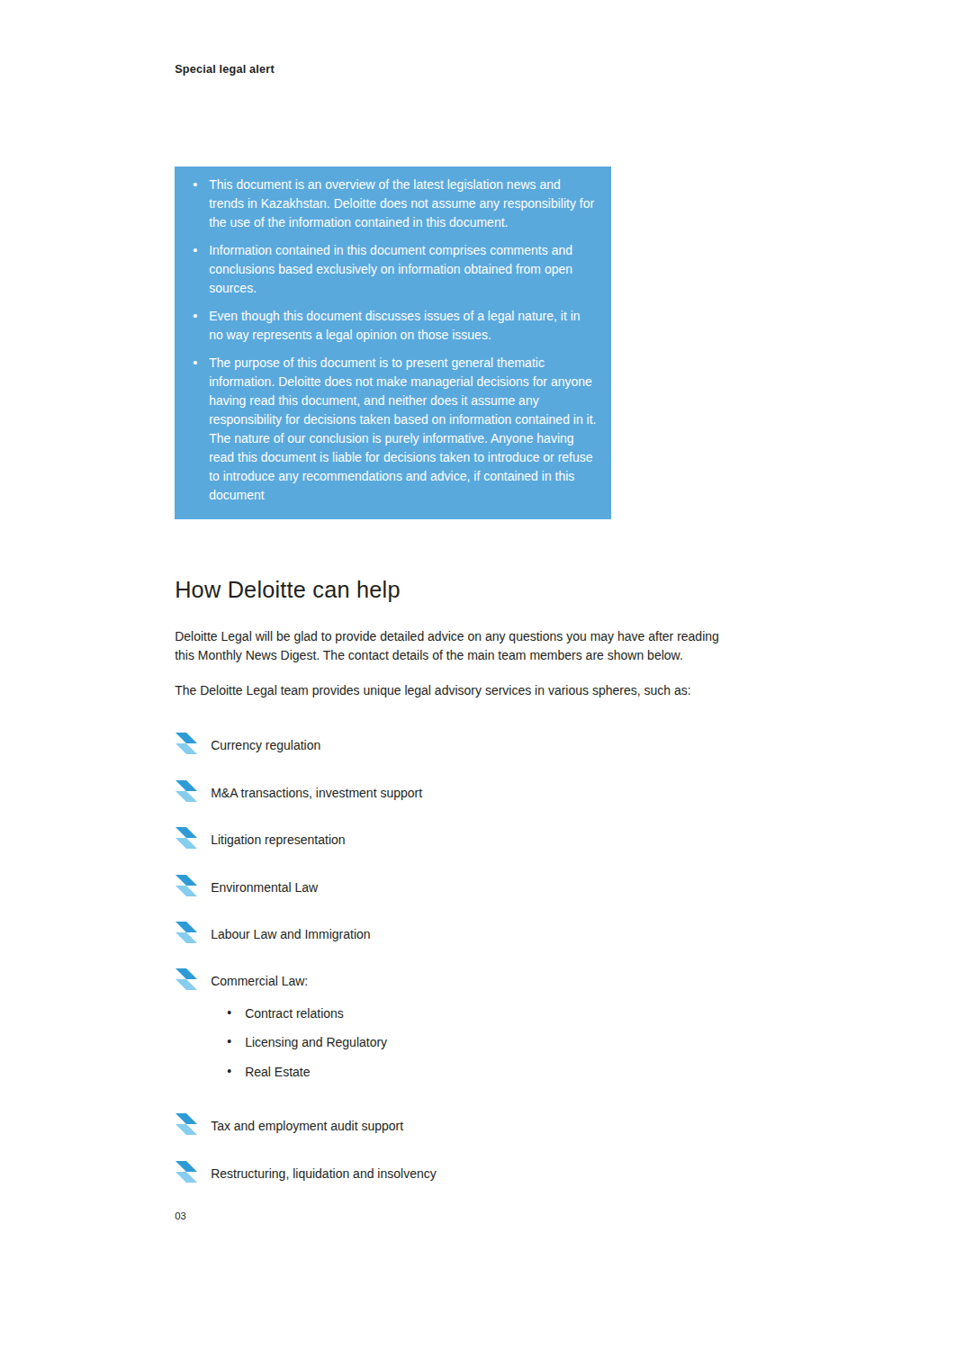Special legal alert
This document is an overview of the latest legislation news and trends in Kazakhstan. Deloitte does not assume any responsibility for the use of the information contained in this document.
Information contained in this document comprises comments and conclusions based exclusively on information obtained from open sources.
Even though this document discusses issues of a legal nature, it in no way represents a legal opinion on those issues.
The purpose of this document is to present general thematic information. Deloitte does not make managerial decisions for anyone having read this document, and neither does it assume any responsibility for decisions taken based on information contained in it. The nature of our conclusion is purely informative. Anyone having read this document is liable for decisions taken to introduce or refuse to introduce any recommendations and advice, if contained in this document
How Deloitte can help
Deloitte Legal will be glad to provide detailed advice on any questions you may have after reading this Monthly News Digest. The contact details of the main team members are shown below.
The Deloitte Legal team provides unique legal advisory services in various spheres, such as:
Currency regulation
M&A transactions, investment support
Litigation representation
Environmental Law
Labour Law and Immigration
Commercial Law:
Contract relations
Licensing and Regulatory
Real Estate
Tax and employment audit support
Restructuring, liquidation and insolvency
03